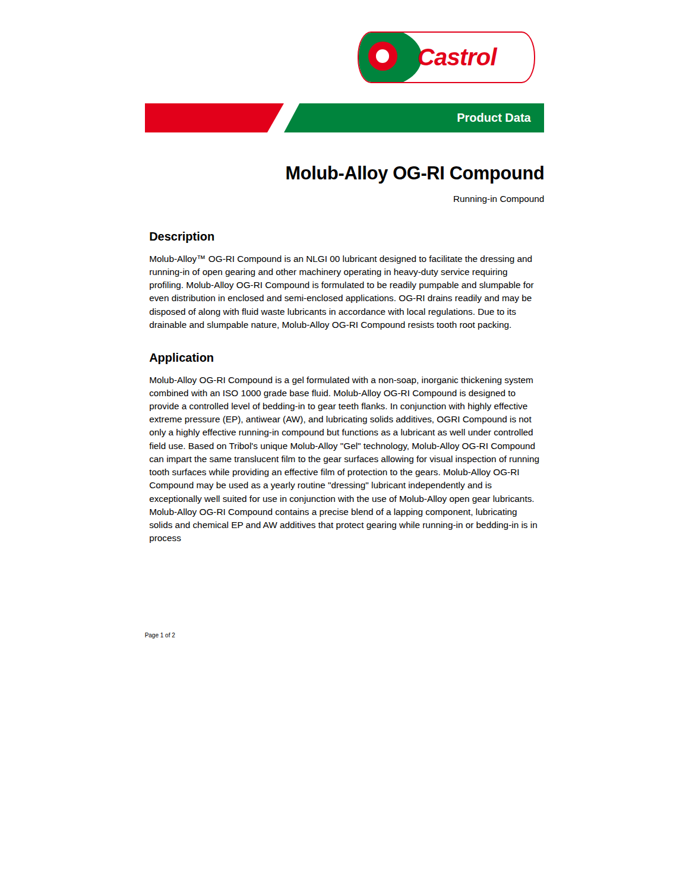Castrol
Product Data
Molub-Alloy OG-RI Compound
Running-in Compound
Description
Molub-Alloy™ OG-RI Compound is an NLGI 00 lubricant designed to facilitate the dressing and running-in of open gearing and other machinery operating in heavy-duty service requiring profiling. Molub-Alloy OG-RI Compound is formulated to be readily pumpable and slumpable for even distribution in enclosed and semi-enclosed applications. OG-RI drains readily and may be disposed of along with fluid waste lubricants in accordance with local regulations. Due to its drainable and slumpable nature, Molub-Alloy OG-RI Compound resists tooth root packing.
Application
Molub-Alloy OG-RI Compound is a gel formulated with a non-soap, inorganic thickening system combined with an ISO 1000 grade base fluid. Molub-Alloy OG-RI Compound is designed to provide a controlled level of bedding-in to gear teeth flanks. In conjunction with highly effective extreme pressure (EP), antiwear (AW), and lubricating solids additives, OGRI Compound is not only a highly effective running-in compound but functions as a lubricant as well under controlled field use. Based on Tribol's unique Molub-Alloy "Gel" technology, Molub-Alloy OG-RI Compound can impart the same translucent film to the gear surfaces allowing for visual inspection of running tooth surfaces while providing an effective film of protection to the gears. Molub-Alloy OG-RI Compound may be used as a yearly routine "dressing" lubricant independently and is exceptionally well suited for use in conjunction with the use of Molub-Alloy open gear lubricants. Molub-Alloy OG-RI Compound contains a precise blend of a lapping component, lubricating solids and chemical EP and AW additives that protect gearing while running-in or bedding-in is in process
Page 1 of 2